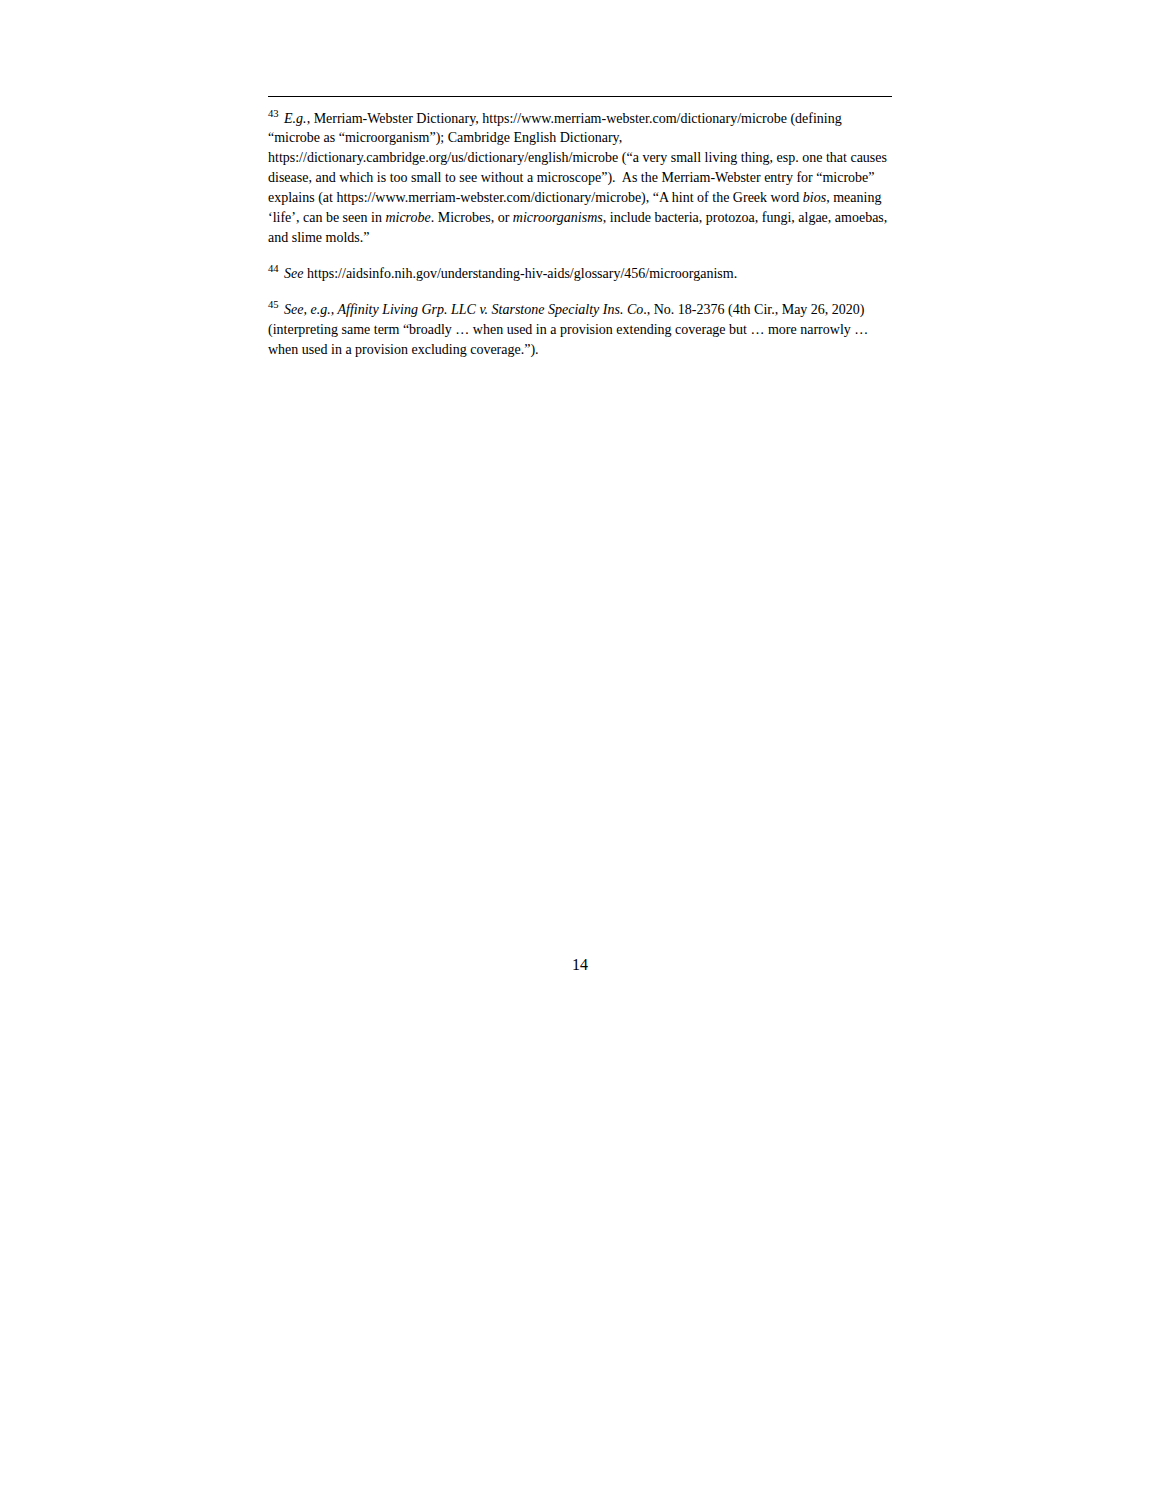43 E.g., Merriam-Webster Dictionary, https://www.merriam-webster.com/dictionary/microbe (defining “microbe as “microorganism”); Cambridge English Dictionary, https://dictionary.cambridge.org/us/dictionary/english/microbe (“a very small living thing, esp. one that causes disease, and which is too small to see without a microscope”). As the Merriam-Webster entry for “microbe” explains (at https://www.merriam-webster.com/dictionary/microbe), “A hint of the Greek word bios, meaning ‘life’, can be seen in microbe. Microbes, or microorganisms, include bacteria, protozoa, fungi, algae, amoebas, and slime molds.”
44 See https://aidsinfo.nih.gov/understanding-hiv-aids/glossary/456/microorganism.
45 See, e.g., Affinity Living Grp. LLC v. Starstone Specialty Ins. Co., No. 18-2376 (4th Cir., May 26, 2020) (interpreting same term “broadly … when used in a provision extending coverage but … more narrowly … when used in a provision excluding coverage.”).
14